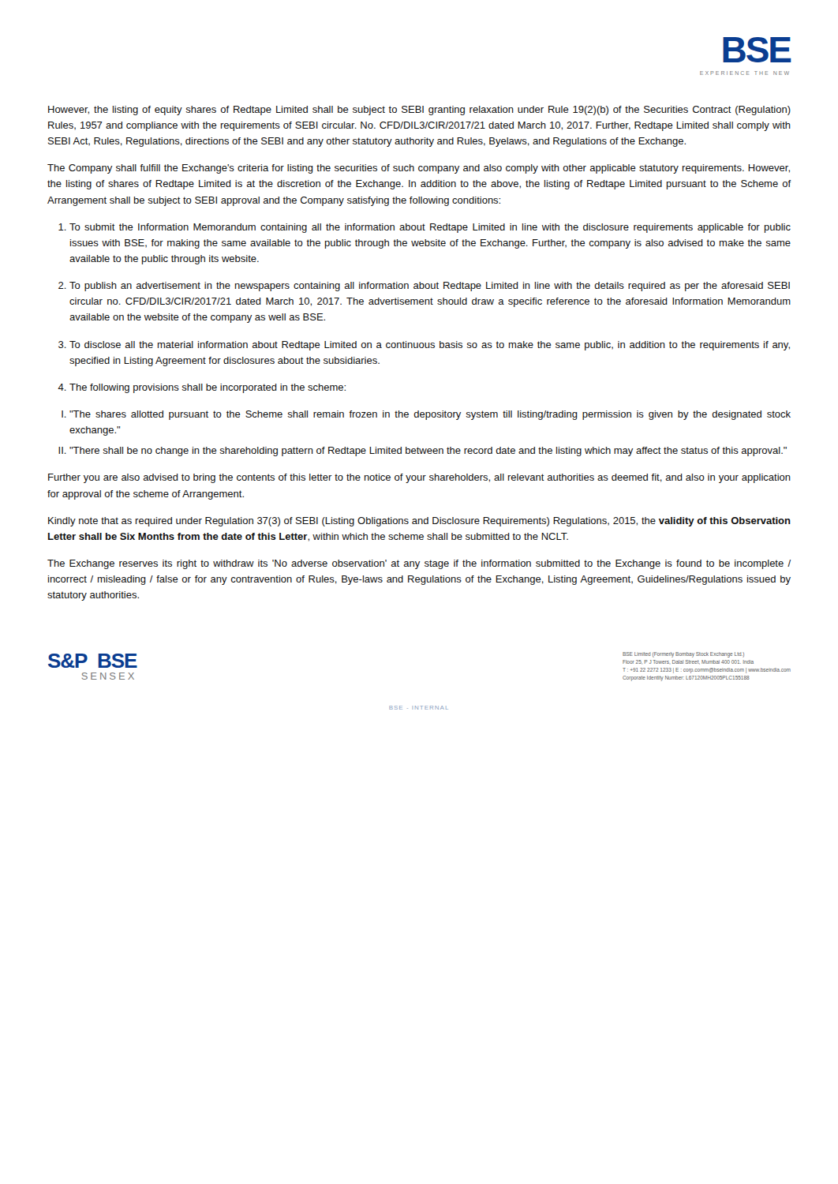BSE
EXPERIENCE THE NEW
However, the listing of equity shares of Redtape Limited shall be subject to SEBI granting relaxation under Rule 19(2)(b) of the Securities Contract (Regulation) Rules, 1957 and compliance with the requirements of SEBI circular. No. CFD/DIL3/CIR/2017/21 dated March 10, 2017. Further, Redtape Limited shall comply with SEBI Act, Rules, Regulations, directions of the SEBI and any other statutory authority and Rules, Byelaws, and Regulations of the Exchange.
The Company shall fulfill the Exchange's criteria for listing the securities of such company and also comply with other applicable statutory requirements. However, the listing of shares of Redtape Limited is at the discretion of the Exchange. In addition to the above, the listing of Redtape Limited pursuant to the Scheme of Arrangement shall be subject to SEBI approval and the Company satisfying the following conditions:
To submit the Information Memorandum containing all the information about Redtape Limited in line with the disclosure requirements applicable for public issues with BSE, for making the same available to the public through the website of the Exchange. Further, the company is also advised to make the same available to the public through its website.
To publish an advertisement in the newspapers containing all information about Redtape Limited in line with the details required as per the aforesaid SEBI circular no. CFD/DIL3/CIR/2017/21 dated March 10, 2017. The advertisement should draw a specific reference to the aforesaid Information Memorandum available on the website of the company as well as BSE.
To disclose all the material information about Redtape Limited on a continuous basis so as to make the same public, in addition to the requirements if any, specified in Listing Agreement for disclosures about the subsidiaries.
The following provisions shall be incorporated in the scheme:
"The shares allotted pursuant to the Scheme shall remain frozen in the depository system till listing/trading permission is given by the designated stock exchange."
"There shall be no change in the shareholding pattern of Redtape Limited between the record date and the listing which may affect the status of this approval."
Further you are also advised to bring the contents of this letter to the notice of your shareholders, all relevant authorities as deemed fit, and also in your application for approval of the scheme of Arrangement.
Kindly note that as required under Regulation 37(3) of SEBI (Listing Obligations and Disclosure Requirements) Regulations, 2015, the validity of this Observation Letter shall be Six Months from the date of this Letter, within which the scheme shall be submitted to the NCLT.
The Exchange reserves its right to withdraw its 'No adverse observation' at any stage if the information submitted to the Exchange is found to be incomplete / incorrect / misleading / false or for any contravention of Rules, Bye-laws and Regulations of the Exchange, Listing Agreement, Guidelines/Regulations issued by statutory authorities.
S&P BSE SENSEX
BSE Limited (Formerly Bombay Stock Exchange Ltd.)
Floor 25, P J Towers, Dalal Street, Mumbai 400 001. India
T : +91 22 2272 1233 | E : corp.comm@bseindia.com | www.bseindia.com
Corporate Identity Number: L67120MH2005PLC155188
BSE - INTERNAL